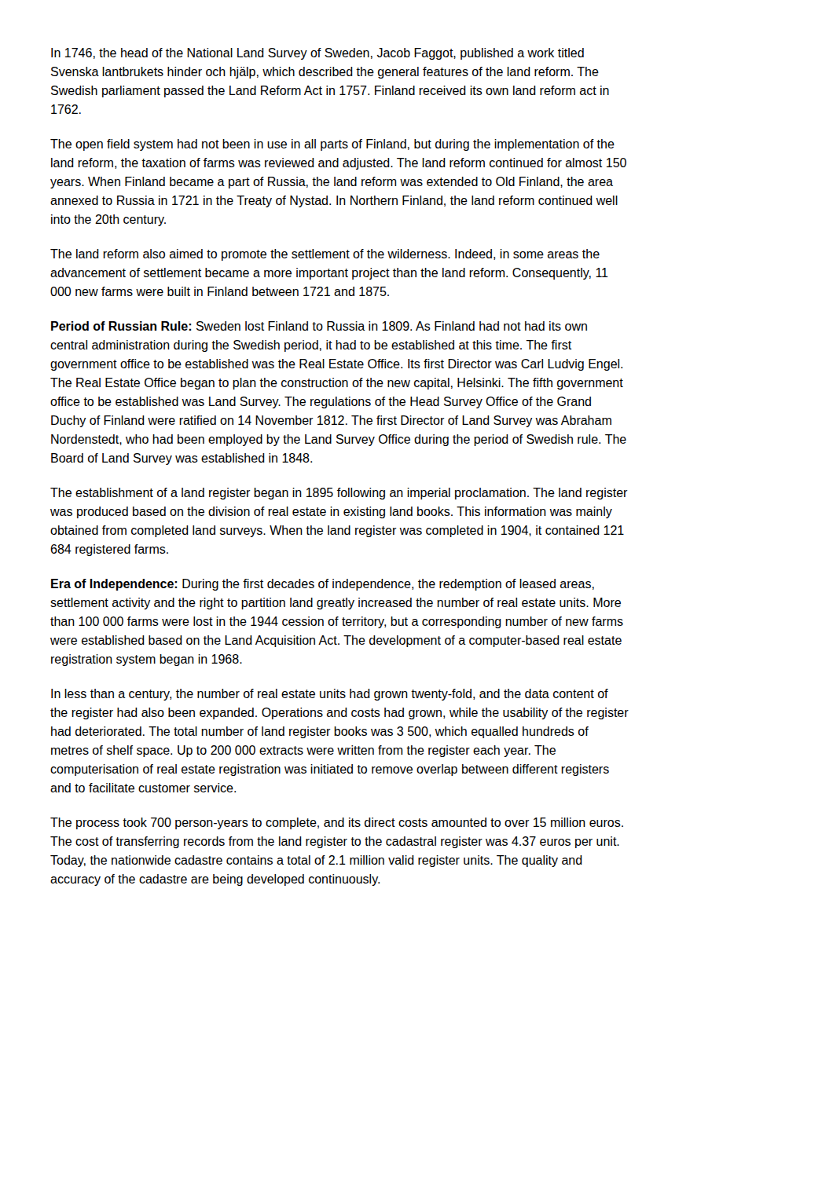In 1746, the head of the National Land Survey of Sweden, Jacob Faggot, published a work titled Svenska lantbrukets hinder och hjälp, which described the general features of the land reform. The Swedish parliament passed the Land Reform Act in 1757. Finland received its own land reform act in 1762.
The open field system had not been in use in all parts of Finland, but during the implementation of the land reform, the taxation of farms was reviewed and adjusted. The land reform continued for almost 150 years. When Finland became a part of Russia, the land reform was extended to Old Finland, the area annexed to Russia in 1721 in the Treaty of Nystad. In Northern Finland, the land reform continued well into the 20th century.
The land reform also aimed to promote the settlement of the wilderness. Indeed, in some areas the advancement of settlement became a more important project than the land reform. Consequently, 11 000 new farms were built in Finland between 1721 and 1875.
Period of Russian Rule: Sweden lost Finland to Russia in 1809. As Finland had not had its own central administration during the Swedish period, it had to be established at this time. The first government office to be established was the Real Estate Office. Its first Director was Carl Ludvig Engel. The Real Estate Office began to plan the construction of the new capital, Helsinki. The fifth government office to be established was Land Survey. The regulations of the Head Survey Office of the Grand Duchy of Finland were ratified on 14 November 1812. The first Director of Land Survey was Abraham Nordenstedt, who had been employed by the Land Survey Office during the period of Swedish rule. The Board of Land Survey was established in 1848.
The establishment of a land register began in 1895 following an imperial proclamation. The land register was produced based on the division of real estate in existing land books. This information was mainly obtained from completed land surveys. When the land register was completed in 1904, it contained 121 684 registered farms.
Era of Independence: During the first decades of independence, the redemption of leased areas, settlement activity and the right to partition land greatly increased the number of real estate units. More than 100 000 farms were lost in the 1944 cession of territory, but a corresponding number of new farms were established based on the Land Acquisition Act. The development of a computer-based real estate registration system began in 1968.
In less than a century, the number of real estate units had grown twenty-fold, and the data content of the register had also been expanded. Operations and costs had grown, while the usability of the register had deteriorated. The total number of land register books was 3 500, which equalled hundreds of metres of shelf space. Up to 200 000 extracts were written from the register each year. The computerisation of real estate registration was initiated to remove overlap between different registers and to facilitate customer service.
The process took 700 person-years to complete, and its direct costs amounted to over 15 million euros. The cost of transferring records from the land register to the cadastral register was 4.37 euros per unit. Today, the nationwide cadastre contains a total of 2.1 million valid register units. The quality and accuracy of the cadastre are being developed continuously.